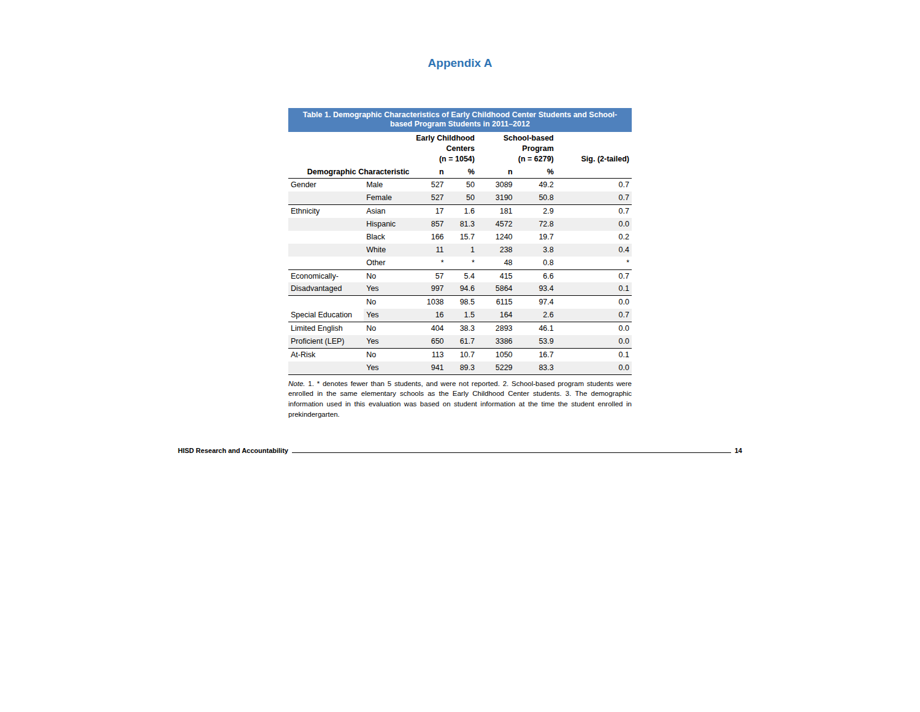Appendix A
Table 1. Demographic Characteristics of Early Childhood Center Students and School-based Program Students in 2011–2012
| | | Early Childhood Centers (n = 1054) | School-based Program (n = 6279) | Sig. (2-tailed) |
| --- | --- | --- | --- | --- |
| Demographic Characteristic | n | % | n | % | |
| Gender | Male | 527 | 50 | 3089 | 49.2 | 0.7 |
| | Female | 527 | 50 | 3190 | 50.8 | 0.7 |
| Ethnicity | Asian | 17 | 1.6 | 181 | 2.9 | 0.7 |
| | Hispanic | 857 | 81.3 | 4572 | 72.8 | 0.0 |
| | Black | 166 | 15.7 | 1240 | 19.7 | 0.2 |
| | White | 11 | 1 | 238 | 3.8 | 0.4 |
| | Other | * | * | 48 | 0.8 | * |
| Economically- | No | 57 | 5.4 | 415 | 6.6 | 0.7 |
| Disadvantaged | Yes | 997 | 94.6 | 5864 | 93.4 | 0.1 |
| Special Education | No | 1038 | 98.5 | 6115 | 97.4 | 0.0 |
| Yes | 16 | 1.5 | 164 | 2.6 | 0.7 |
| Limited English | No | 404 | 38.3 | 2893 | 46.1 | 0.0 |
| Proficient (LEP) | Yes | 650 | 61.7 | 3386 | 53.9 | 0.0 |
| At-Risk | No | 113 | 10.7 | 1050 | 16.7 | 0.1 |
| | Yes | 941 | 89.3 | 5229 | 83.3 | 0.0 |
Note. 1. * denotes fewer than 5 students, and were not reported. 2. School-based program students were enrolled in the same elementary schools as the Early Childhood Center students. 3. The demographic information used in this evaluation was based on student information at the time the student enrolled in prekindergarten.
HISD Research and Accountability 14